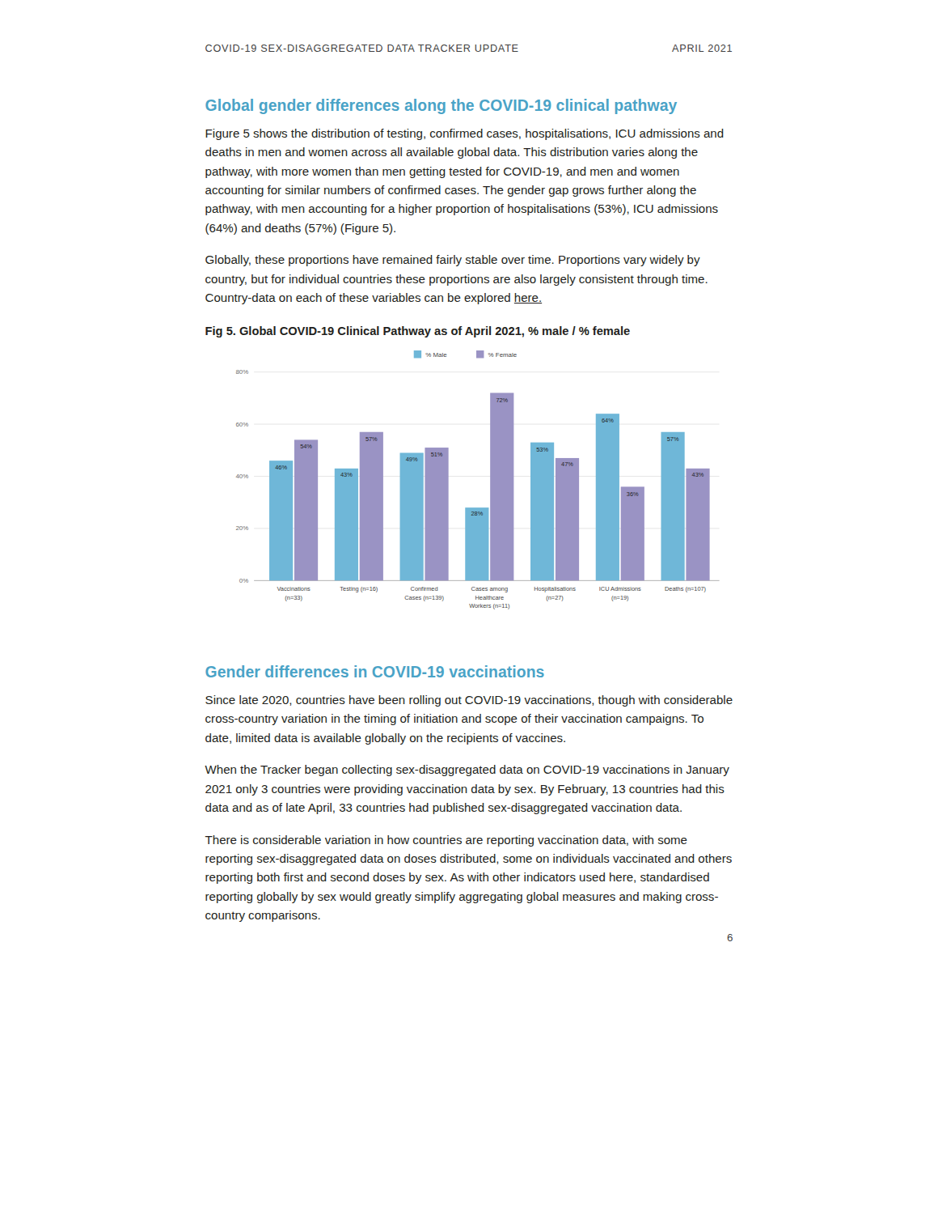COVID-19 Sex-Disaggregated Data Tracker Update
April 2021
Global gender differences along the COVID-19 clinical pathway
Figure 5 shows the distribution of testing, confirmed cases, hospitalisations, ICU admissions and deaths in men and women across all available global data. This distribution varies along the pathway, with more women than men getting tested for COVID-19, and men and women accounting for similar numbers of confirmed cases. The gender gap grows further along the pathway, with men accounting for a higher proportion of hospitalisations (53%), ICU admissions (64%) and deaths (57%) (Figure 5).
Globally, these proportions have remained fairly stable over time. Proportions vary widely by country, but for individual countries these proportions are also largely consistent through time. Country-data on each of these variables can be explored here.
Fig 5. Global COVID-19 Clinical Pathway as of April 2021, % male / % female
% Male % Female 80% 60% 40% 20% 0% 46% 54% 43% 57% 49% 51% 28% 72% 53% 47% 64% 36% 57% 43% Vaccinations (n=33) Testing (n=16) Confirmed Cases (n=139) Cases among Healthcare Workers (n=11) Hospitalisations (n=27) ICU Admissions (n=19) Deaths (n=107)
Gender differences in COVID-19 vaccinations
Since late 2020, countries have been rolling out COVID-19 vaccinations, though with considerable cross-country variation in the timing of initiation and scope of their vaccination campaigns. To date, limited data is available globally on the recipients of vaccines.
When the Tracker began collecting sex-disaggregated data on COVID-19 vaccinations in January 2021 only 3 countries were providing vaccination data by sex. By February, 13 countries had this data and as of late April, 33 countries had published sex-disaggregated vaccination data.
There is considerable variation in how countries are reporting vaccination data, with some reporting sex-disaggregated data on doses distributed, some on individuals vaccinated and others reporting both first and second doses by sex. As with other indicators used here, standardised reporting globally by sex would greatly simplify aggregating global measures and making cross-country comparisons.
6